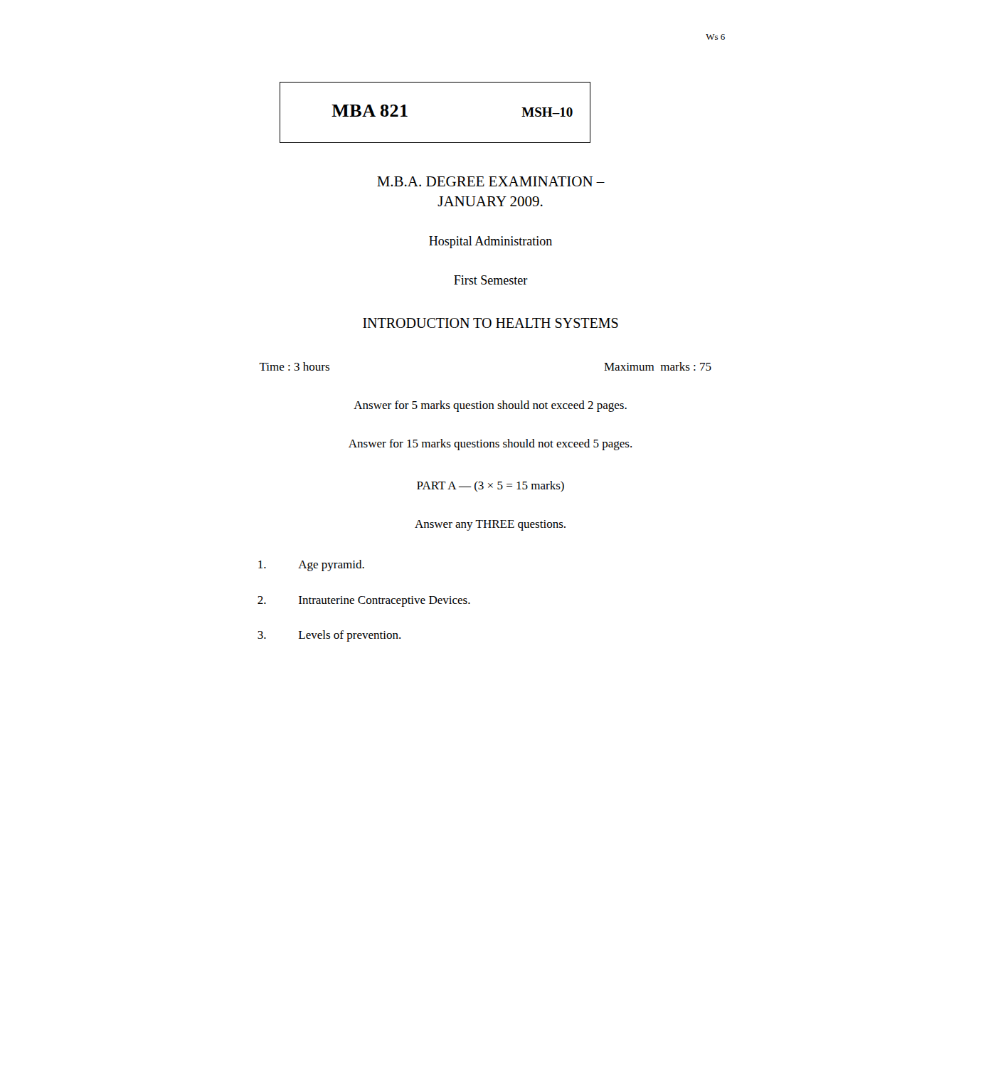Ws 6
MBA 821 MSH–10
M.B.A. DEGREE EXAMINATION –
JANUARY 2009.
Hospital Administration
First Semester
INTRODUCTION TO HEALTH SYSTEMS
Time : 3 hours Maximum marks : 75
Answer for 5 marks question should not exceed 2 pages.
Answer for 15 marks questions should not exceed 5 pages.
PART A — (3 × 5 = 15 marks)
Answer any THREE questions.
1. Age pyramid.
2. Intrauterine Contraceptive Devices.
3. Levels of prevention.